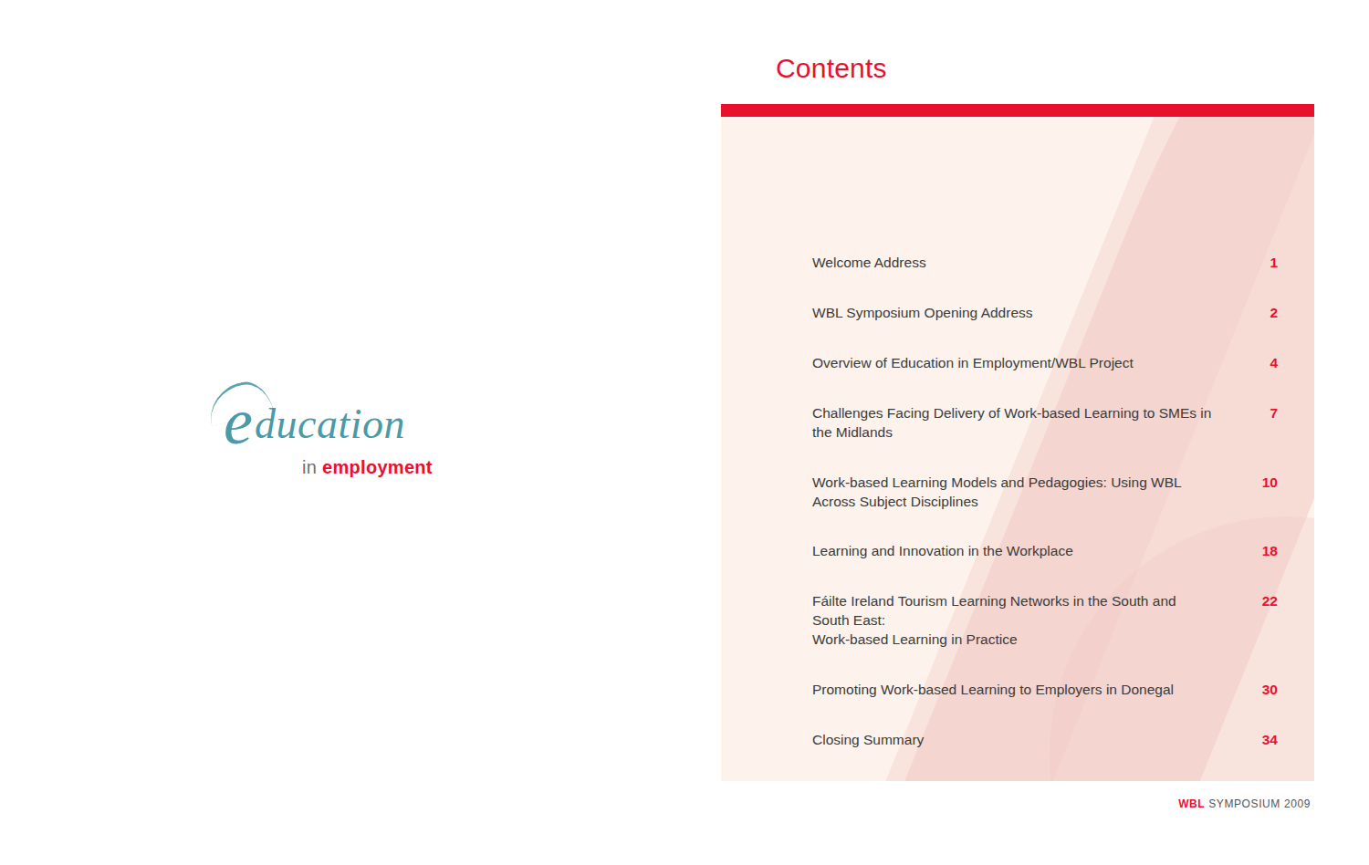education
in employment
Contents
Welcome Address 1
WBL Symposium Opening Address 2
Overview of Education in Employment/WBL Project 4
Challenges Facing Delivery of Work-based Learning to SMEs in the Midlands 7
Work-based Learning Models and Pedagogies: Using WBL Across Subject Disciplines 10
Learning and Innovation in the Workplace 18
Fáilte Ireland Tourism Learning Networks in the South and South East:
Work-based Learning in Practice 22
Promoting Work-based Learning to Employers in Donegal 30
Closing Summary 34
WBL SYMPOSIUM 2009